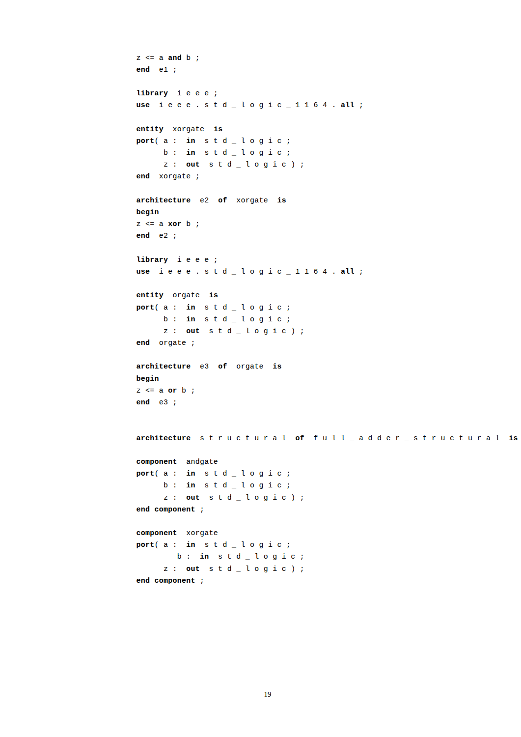z <= a and b ;
end  e1 ;

library  i e e e ;
use  i e e e . s t d _ l o g i c _ 1 1 6 4 . all ;

entity  xorgate  is
port( a :  in  s t d _ l o g i c ;
      b :  in  s t d _ l o g i c ;
      z :  out  s t d _ l o g i c ) ;
end  xorgate ;

architecture  e2  of  xorgate  is
begin
z <= a xor b ;
end  e2 ;

library  i e e e ;
use  i e e e . s t d _ l o g i c _ 1 1 6 4 . all ;

entity  orgate  is
port( a :  in  s t d _ l o g i c ;
      b :  in  s t d _ l o g i c ;
      z :  out  s t d _ l o g i c ) ;
end  orgate ;

architecture  e3  of  orgate  is
begin
z <= a or b ;
end  e3 ;


architecture  s t r u c t u r a l  of  f u l l _ a d d e r _ s t r u c t u r a l  is

component  andgate
port( a :  in  s t d _ l o g i c ;
      b :  in  s t d _ l o g i c ;
      z :  out  s t d _ l o g i c ) ;
end component ;

component  xorgate
port( a :  in  s t d _ l o g i c ;
         b :  in  s t d _ l o g i c ;
      z :  out  s t d _ l o g i c ) ;
end component ;
19